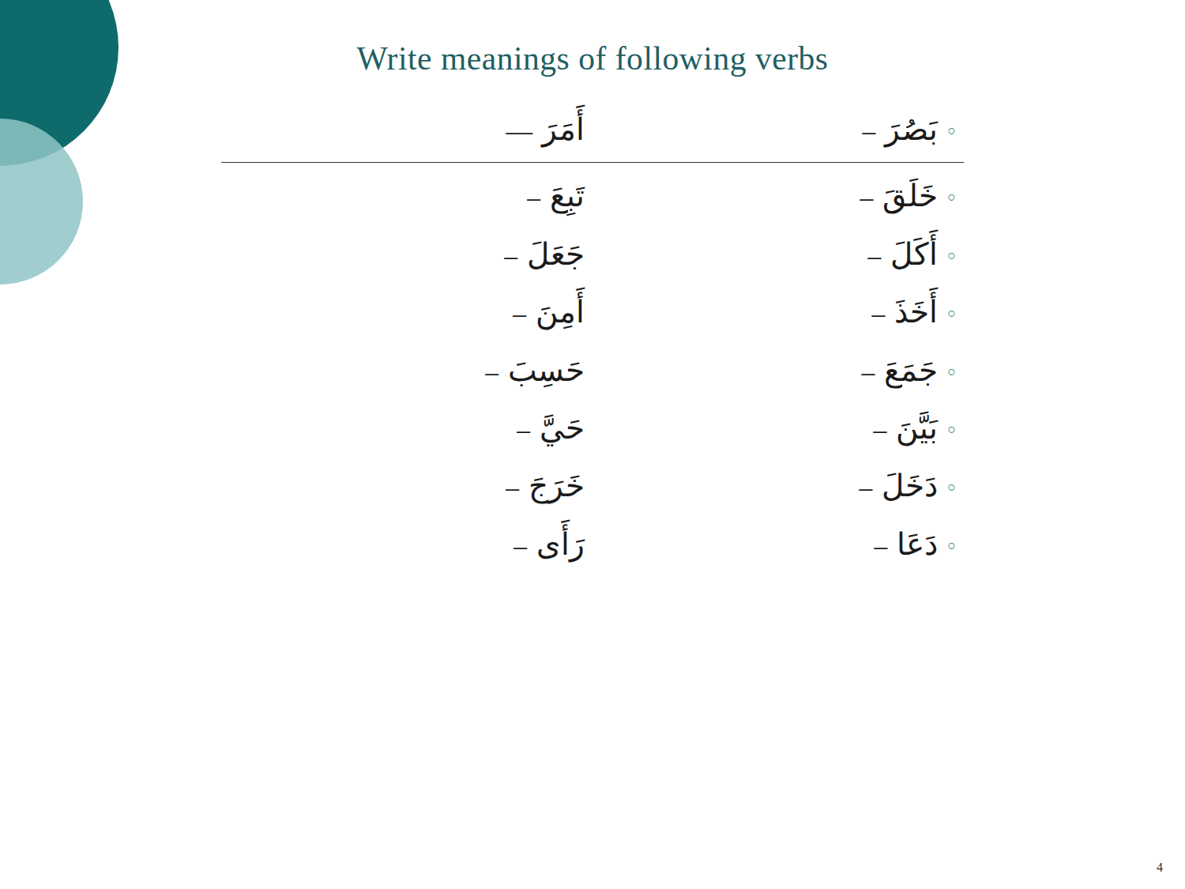Write meanings of following verbs
○بَصُرَ– أَمَرَ—
○خَلَقَ– تَبِعَ–
○أَكَلَ– جَعَلَ–
○أَخَذَ– أَمِنَ–
○جَمَعَ– حَسِبَ–
○بَيَّنَ– حَيَّ–
○دَخَلَ– خَرَجَ–
○دَعَا– رَأَى–
4